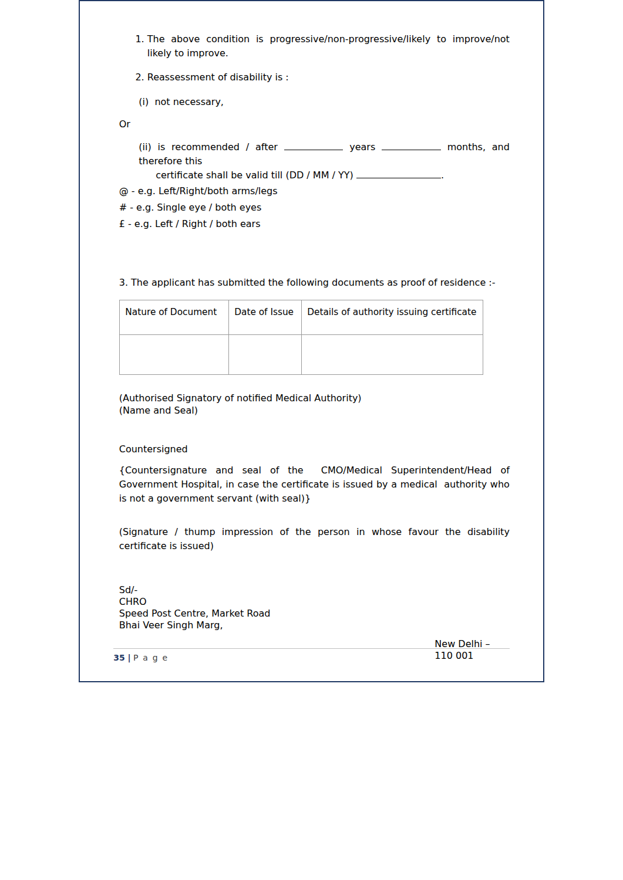The above condition is progressive/non-progressive/likely to improve/not likely to improve.
Reassessment of disability is :
(i) not necessary,
Or
(ii) is recommended / after years months, and therefore this certificate shall be valid till (DD / MM / YY) .
@ - e.g. Left/Right/both arms/legs
# - e.g. Single eye / both eyes
£ - e.g. Left / Right / both ears
3. The applicant has submitted the following documents as proof of residence :-
| Nature of Document | Date of Issue | Details of authority issuing certificate |
(Authorised Signatory of notified Medical Authority)
(Name and Seal)
Countersigned
{Countersignature and seal of the CMO/Medical Superintendent/Head of Government Hospital, in case the certificate is issued by a medical authority who is not a government servant (with seal)}
(Signature / thump impression of the person in whose favour the disability certificate is issued)
Sd/-
CHRO
Speed Post Centre, Market Road
Bhai Veer Singh Marg,
New Delhi – 110 001
35 | P a g e